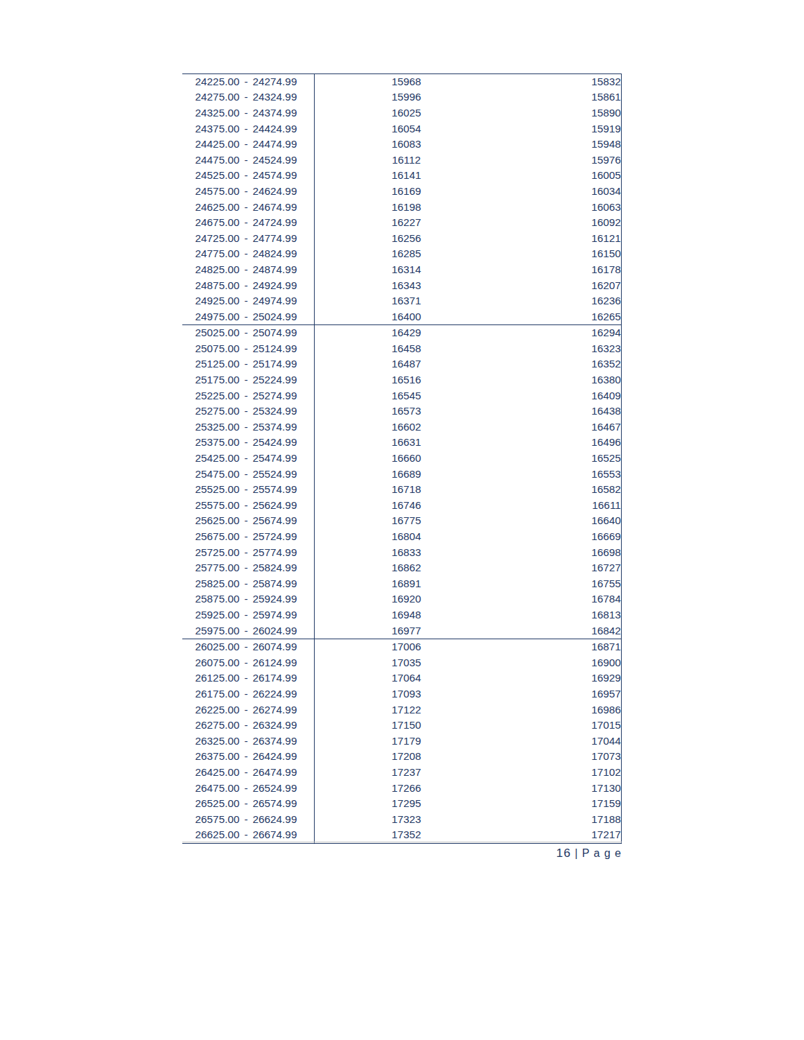| 24225.00 | - | 24274.99 | 15968 | 15832 |
| 24275.00 | - | 24324.99 | 15996 | 15861 |
| 24325.00 | - | 24374.99 | 16025 | 15890 |
| 24375.00 | - | 24424.99 | 16054 | 15919 |
| 24425.00 | - | 24474.99 | 16083 | 15948 |
| 24475.00 | - | 24524.99 | 16112 | 15976 |
| 24525.00 | - | 24574.99 | 16141 | 16005 |
| 24575.00 | - | 24624.99 | 16169 | 16034 |
| 24625.00 | - | 24674.99 | 16198 | 16063 |
| 24675.00 | - | 24724.99 | 16227 | 16092 |
| 24725.00 | - | 24774.99 | 16256 | 16121 |
| 24775.00 | - | 24824.99 | 16285 | 16150 |
| 24825.00 | - | 24874.99 | 16314 | 16178 |
| 24875.00 | - | 24924.99 | 16343 | 16207 |
| 24925.00 | - | 24974.99 | 16371 | 16236 |
| 24975.00 | - | 25024.99 | 16400 | 16265 |
| 25025.00 | - | 25074.99 | 16429 | 16294 |
| 25075.00 | - | 25124.99 | 16458 | 16323 |
| 25125.00 | - | 25174.99 | 16487 | 16352 |
| 25175.00 | - | 25224.99 | 16516 | 16380 |
| 25225.00 | - | 25274.99 | 16545 | 16409 |
| 25275.00 | - | 25324.99 | 16573 | 16438 |
| 25325.00 | - | 25374.99 | 16602 | 16467 |
| 25375.00 | - | 25424.99 | 16631 | 16496 |
| 25425.00 | - | 25474.99 | 16660 | 16525 |
| 25475.00 | - | 25524.99 | 16689 | 16553 |
| 25525.00 | - | 25574.99 | 16718 | 16582 |
| 25575.00 | - | 25624.99 | 16746 | 16611 |
| 25625.00 | - | 25674.99 | 16775 | 16640 |
| 25675.00 | - | 25724.99 | 16804 | 16669 |
| 25725.00 | - | 25774.99 | 16833 | 16698 |
| 25775.00 | - | 25824.99 | 16862 | 16727 |
| 25825.00 | - | 25874.99 | 16891 | 16755 |
| 25875.00 | - | 25924.99 | 16920 | 16784 |
| 25925.00 | - | 25974.99 | 16948 | 16813 |
| 25975.00 | - | 26024.99 | 16977 | 16842 |
| 26025.00 | - | 26074.99 | 17006 | 16871 |
| 26075.00 | - | 26124.99 | 17035 | 16900 |
| 26125.00 | - | 26174.99 | 17064 | 16929 |
| 26175.00 | - | 26224.99 | 17093 | 16957 |
| 26225.00 | - | 26274.99 | 17122 | 16986 |
| 26275.00 | - | 26324.99 | 17150 | 17015 |
| 26325.00 | - | 26374.99 | 17179 | 17044 |
| 26375.00 | - | 26424.99 | 17208 | 17073 |
| 26425.00 | - | 26474.99 | 17237 | 17102 |
| 26475.00 | - | 26524.99 | 17266 | 17130 |
| 26525.00 | - | 26574.99 | 17295 | 17159 |
| 26575.00 | - | 26624.99 | 17323 | 17188 |
| 26625.00 | - | 26674.99 | 17352 | 17217 |
16 | P a g e